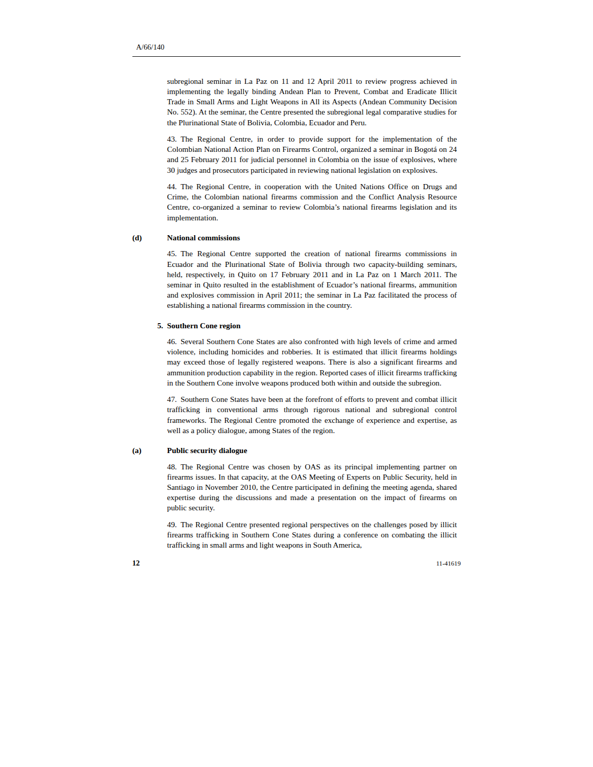A/66/140
subregional seminar in La Paz on 11 and 12 April 2011 to review progress achieved in implementing the legally binding Andean Plan to Prevent, Combat and Eradicate Illicit Trade in Small Arms and Light Weapons in All its Aspects (Andean Community Decision No. 552). At the seminar, the Centre presented the subregional legal comparative studies for the Plurinational State of Bolivia, Colombia, Ecuador and Peru.
43. The Regional Centre, in order to provide support for the implementation of the Colombian National Action Plan on Firearms Control, organized a seminar in Bogotá on 24 and 25 February 2011 for judicial personnel in Colombia on the issue of explosives, where 30 judges and prosecutors participated in reviewing national legislation on explosives.
44. The Regional Centre, in cooperation with the United Nations Office on Drugs and Crime, the Colombian national firearms commission and the Conflict Analysis Resource Centre, co-organized a seminar to review Colombia’s national firearms legislation and its implementation.
(d) National commissions
45. The Regional Centre supported the creation of national firearms commissions in Ecuador and the Plurinational State of Bolivia through two capacity-building seminars, held, respectively, in Quito on 17 February 2011 and in La Paz on 1 March 2011. The seminar in Quito resulted in the establishment of Ecuador’s national firearms, ammunition and explosives commission in April 2011; the seminar in La Paz facilitated the process of establishing a national firearms commission in the country.
5. Southern Cone region
46. Several Southern Cone States are also confronted with high levels of crime and armed violence, including homicides and robberies. It is estimated that illicit firearms holdings may exceed those of legally registered weapons. There is also a significant firearms and ammunition production capability in the region. Reported cases of illicit firearms trafficking in the Southern Cone involve weapons produced both within and outside the subregion.
47. Southern Cone States have been at the forefront of efforts to prevent and combat illicit trafficking in conventional arms through rigorous national and subregional control frameworks. The Regional Centre promoted the exchange of experience and expertise, as well as a policy dialogue, among States of the region.
(a) Public security dialogue
48. The Regional Centre was chosen by OAS as its principal implementing partner on firearms issues. In that capacity, at the OAS Meeting of Experts on Public Security, held in Santiago in November 2010, the Centre participated in defining the meeting agenda, shared expertise during the discussions and made a presentation on the impact of firearms on public security.
49. The Regional Centre presented regional perspectives on the challenges posed by illicit firearms trafficking in Southern Cone States during a conference on combating the illicit trafficking in small arms and light weapons in South America,
12 11-41619